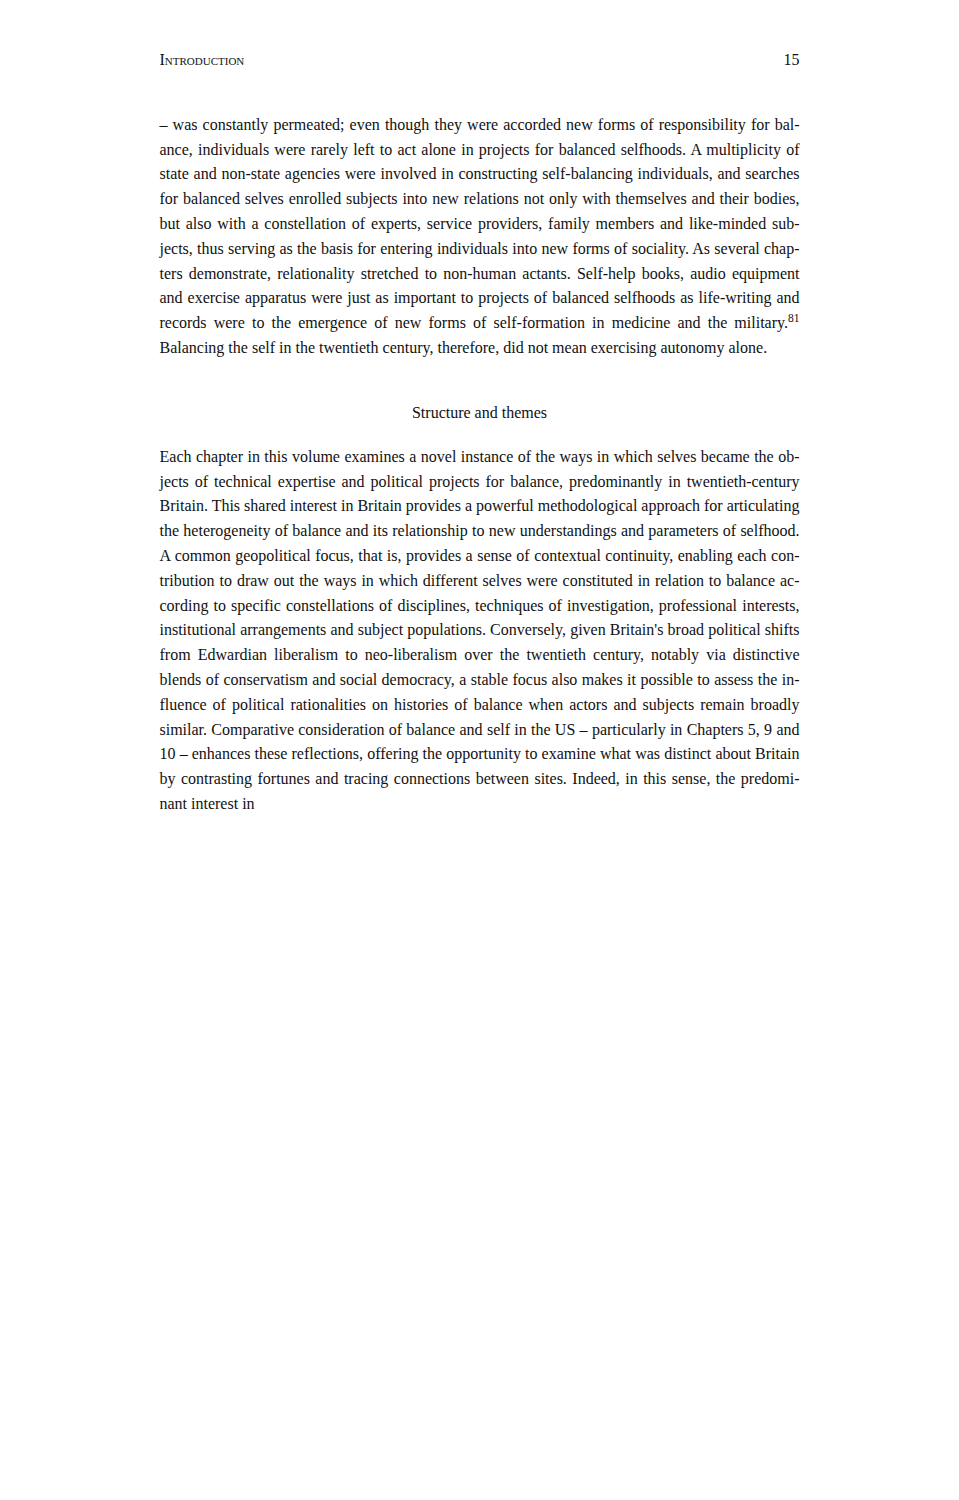Introduction 15
– was constantly permeated; even though they were accorded new forms of responsibility for balance, individuals were rarely left to act alone in projects for balanced selfhoods. A multiplicity of state and non-state agencies were involved in constructing self-balancing individuals, and searches for balanced selves enrolled subjects into new relations not only with themselves and their bodies, but also with a constellation of experts, service providers, family members and like-minded subjects, thus serving as the basis for entering individuals into new forms of sociality. As several chapters demonstrate, relationality stretched to non-human actants. Self-help books, audio equipment and exercise apparatus were just as important to projects of balanced selfhoods as life-writing and records were to the emergence of new forms of self-formation in medicine and the military.81 Balancing the self in the twentieth century, therefore, did not mean exercising autonomy alone.
Structure and themes
Each chapter in this volume examines a novel instance of the ways in which selves became the objects of technical expertise and political projects for balance, predominantly in twentieth-century Britain. This shared interest in Britain provides a powerful methodological approach for articulating the heterogeneity of balance and its relationship to new understandings and parameters of selfhood. A common geopolitical focus, that is, provides a sense of contextual continuity, enabling each contribution to draw out the ways in which different selves were constituted in relation to balance according to specific constellations of disciplines, techniques of investigation, professional interests, institutional arrangements and subject populations. Conversely, given Britain's broad political shifts from Edwardian liberalism to neo-liberalism over the twentieth century, notably via distinctive blends of conservatism and social democracy, a stable focus also makes it possible to assess the influence of political rationalities on histories of balance when actors and subjects remain broadly similar. Comparative consideration of balance and self in the US – particularly in Chapters 5, 9 and 10 – enhances these reflections, offering the opportunity to examine what was distinct about Britain by contrasting fortunes and tracing connections between sites. Indeed, in this sense, the predominant interest in